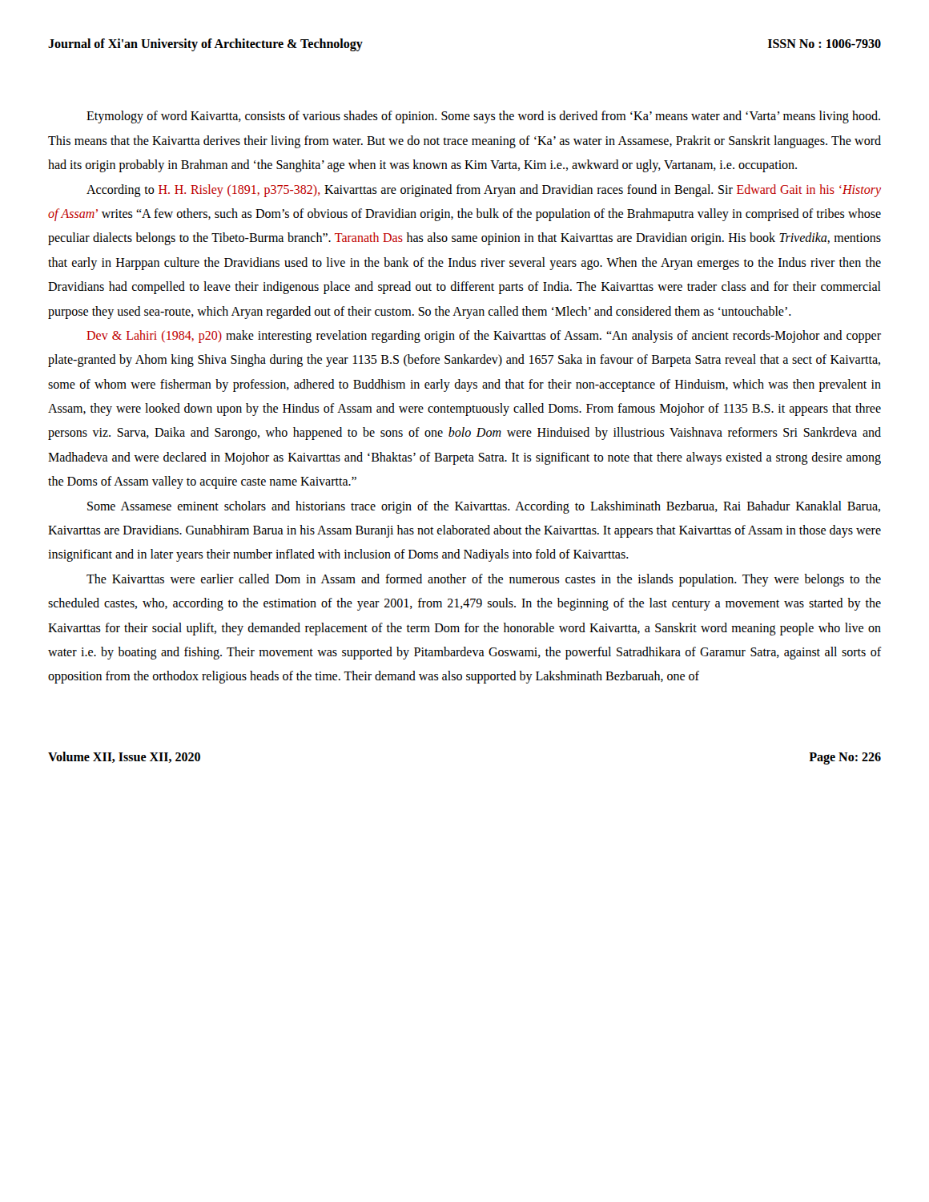Journal of Xi'an University of Architecture & Technology
ISSN No : 1006-7930
Etymology of word Kaivartta, consists of various shades of opinion. Some says the word is derived from ‘Ka’ means water and ‘Varta’ means living hood. This means that the Kaivartta derives their living from water. But we do not trace meaning of ‘Ka’ as water in Assamese, Prakrit or Sanskrit languages. The word had its origin probably in Brahman and ‘the Sanghita’ age when it was known as Kim Varta, Kim i.e., awkward or ugly, Vartanam, i.e. occupation.
According to H. H. Risley (1891, p375-382), Kaivarttas are originated from Aryan and Dravidian races found in Bengal. Sir Edward Gait in his ‘History of Assam’ writes “A few others, such as Dom’s of obvious of Dravidian origin, the bulk of the population of the Brahmaputra valley in comprised of tribes whose peculiar dialects belongs to the Tibeto-Burma branch”. Taranath Das has also same opinion in that Kaivarttas are Dravidian origin. His book Trivedika, mentions that early in Harppan culture the Dravidians used to live in the bank of the Indus river several years ago. When the Aryan emerges to the Indus river then the Dravidians had compelled to leave their indigenous place and spread out to different parts of India. The Kaivarttas were trader class and for their commercial purpose they used sea-route, which Aryan regarded out of their custom. So the Aryan called them ‘Mlech’ and considered them as ‘untouchable’.
Dev & Lahiri (1984, p20) make interesting revelation regarding origin of the Kaivarttas of Assam. “An analysis of ancient records-Mojohor and copper plate-granted by Ahom king Shiva Singha during the year 1135 B.S (before Sankardev) and 1657 Saka in favour of Barpeta Satra reveal that a sect of Kaivartta, some of whom were fisherman by profession, adhered to Buddhism in early days and that for their non-acceptance of Hinduism, which was then prevalent in Assam, they were looked down upon by the Hindus of Assam and were contemptuously called Doms. From famous Mojohor of 1135 B.S. it appears that three persons viz. Sarva, Daika and Sarongo, who happened to be sons of one bolo Dom were Hinduised by illustrious Vaishnava reformers Sri Sankrdeva and Madhadeva and were declared in Mojohor as Kaivarttas and ‘Bhaktas’ of Barpeta Satra. It is significant to note that there always existed a strong desire among the Doms of Assam valley to acquire caste name Kaivartta.”
Some Assamese eminent scholars and historians trace origin of the Kaivarttas. According to Lakshiminath Bezbarua, Rai Bahadur Kanaklal Barua, Kaivarttas are Dravidians. Gunabhiram Barua in his Assam Buranji has not elaborated about the Kaivarttas. It appears that Kaivarttas of Assam in those days were insignificant and in later years their number inflated with inclusion of Doms and Nadiyals into fold of Kaivarttas.
The Kaivarttas were earlier called Dom in Assam and formed another of the numerous castes in the islands population. They were belongs to the scheduled castes, who, according to the estimation of the year 2001, from 21,479 souls. In the beginning of the last century a movement was started by the Kaivarttas for their social uplift, they demanded replacement of the term Dom for the honorable word Kaivartta, a Sanskrit word meaning people who live on water i.e. by boating and fishing. Their movement was supported by Pitambardeva Goswami, the powerful Satradhikara of Garamur Satra, against all sorts of opposition from the orthodox religious heads of the time. Their demand was also supported by Lakshminath Bezbaruah, one of
Volume XII, Issue XII, 2020
Page No: 226